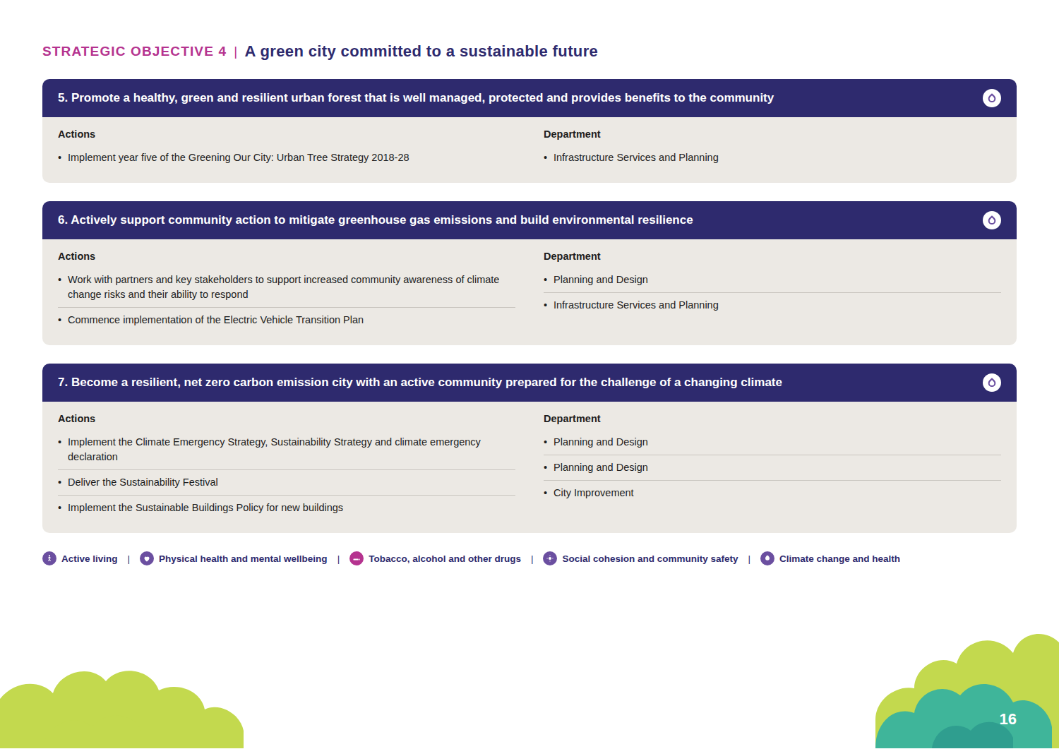STRATEGIC OBJECTIVE 4 | A green city committed to a sustainable future
5. Promote a healthy, green and resilient urban forest that is well managed, protected and provides benefits to the community
Actions
Implement year five of the Greening Our City: Urban Tree Strategy 2018-28
Department
Infrastructure Services and Planning
6. Actively support community action to mitigate greenhouse gas emissions and build environmental resilience
Actions
Work with partners and key stakeholders to support increased community awareness of climate change risks and their ability to respond
Commence implementation of the Electric Vehicle Transition Plan
Department
Planning and Design
Infrastructure Services and Planning
7. Become a resilient, net zero carbon emission city with an active community prepared for the challenge of a changing climate
Actions
Implement the Climate Emergency Strategy, Sustainability Strategy and climate emergency declaration
Deliver the Sustainability Festival
Implement the Sustainable Buildings Policy for new buildings
Department
Planning and Design
Planning and Design
City Improvement
Active living | Physical health and mental wellbeing | Tobacco, alcohol and other drugs | Social cohesion and community safety | Climate change and health
Annual Plan 2022 – 23
16